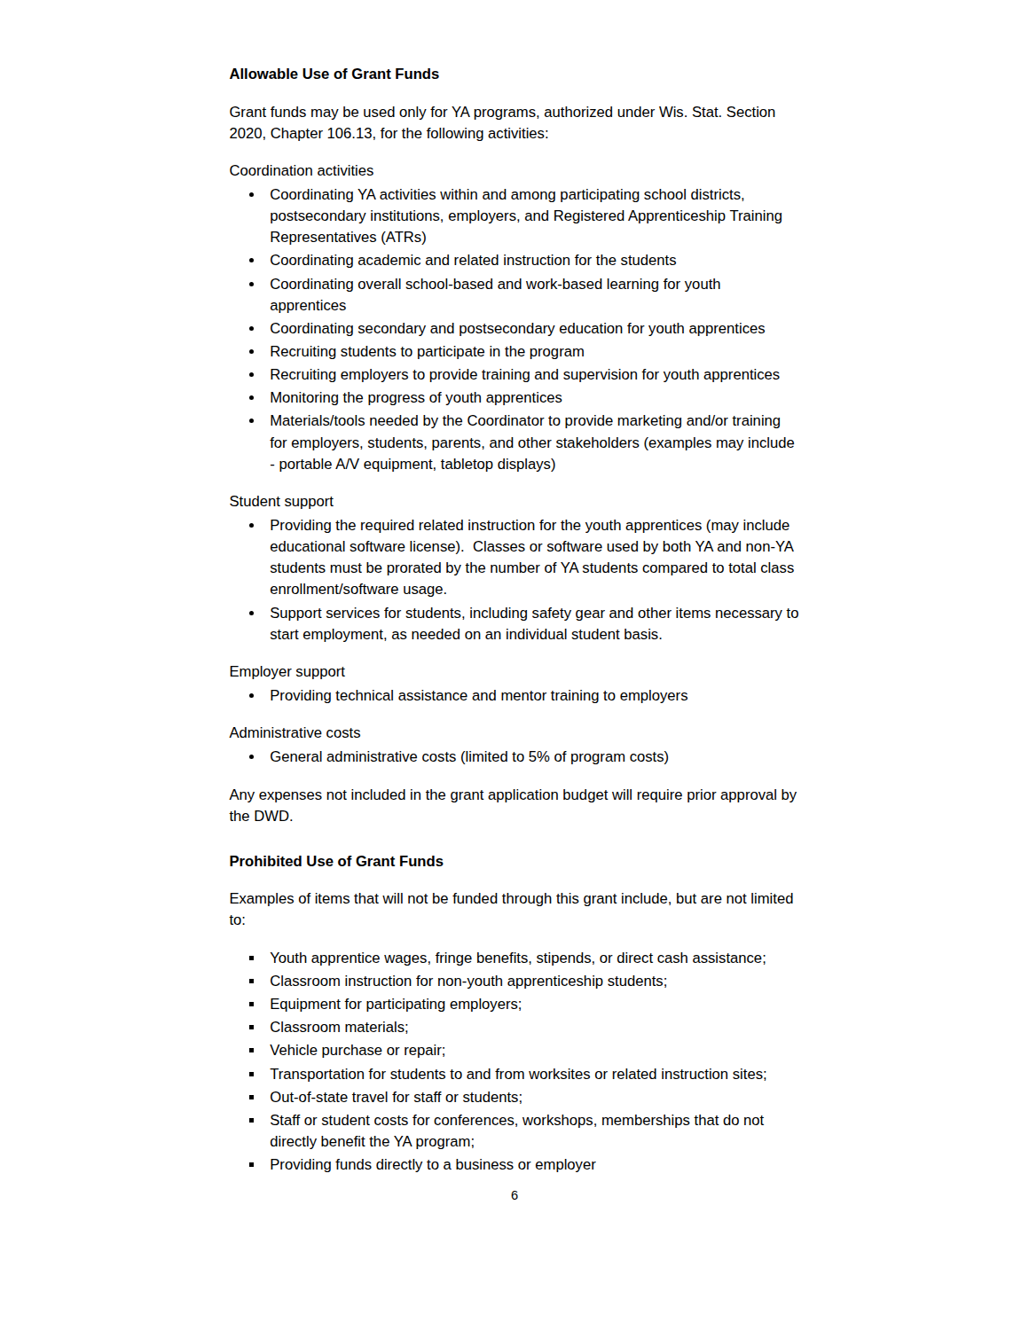Allowable Use of Grant Funds
Grant funds may be used only for YA programs, authorized under Wis. Stat. Section 2020, Chapter 106.13, for the following activities:
Coordination activities
Coordinating YA activities within and among participating school districts, postsecondary institutions, employers, and Registered Apprenticeship Training Representatives (ATRs)
Coordinating academic and related instruction for the students
Coordinating overall school-based and work-based learning for youth apprentices
Coordinating secondary and postsecondary education for youth apprentices
Recruiting students to participate in the program
Recruiting employers to provide training and supervision for youth apprentices
Monitoring the progress of youth apprentices
Materials/tools needed by the Coordinator to provide marketing and/or training for employers, students, parents, and other stakeholders (examples may include - portable A/V equipment, tabletop displays)
Student support
Providing the required related instruction for the youth apprentices (may include educational software license). Classes or software used by both YA and non-YA students must be prorated by the number of YA students compared to total class enrollment/software usage.
Support services for students, including safety gear and other items necessary to start employment, as needed on an individual student basis.
Employer support
Providing technical assistance and mentor training to employers
Administrative costs
General administrative costs (limited to 5% of program costs)
Any expenses not included in the grant application budget will require prior approval by the DWD.
Prohibited Use of Grant Funds
Examples of items that will not be funded through this grant include, but are not limited to:
Youth apprentice wages, fringe benefits, stipends, or direct cash assistance;
Classroom instruction for non-youth apprenticeship students;
Equipment for participating employers;
Classroom materials;
Vehicle purchase or repair;
Transportation for students to and from worksites or related instruction sites;
Out-of-state travel for staff or students;
Staff or student costs for conferences, workshops, memberships that do not directly benefit the YA program;
Providing funds directly to a business or employer
6